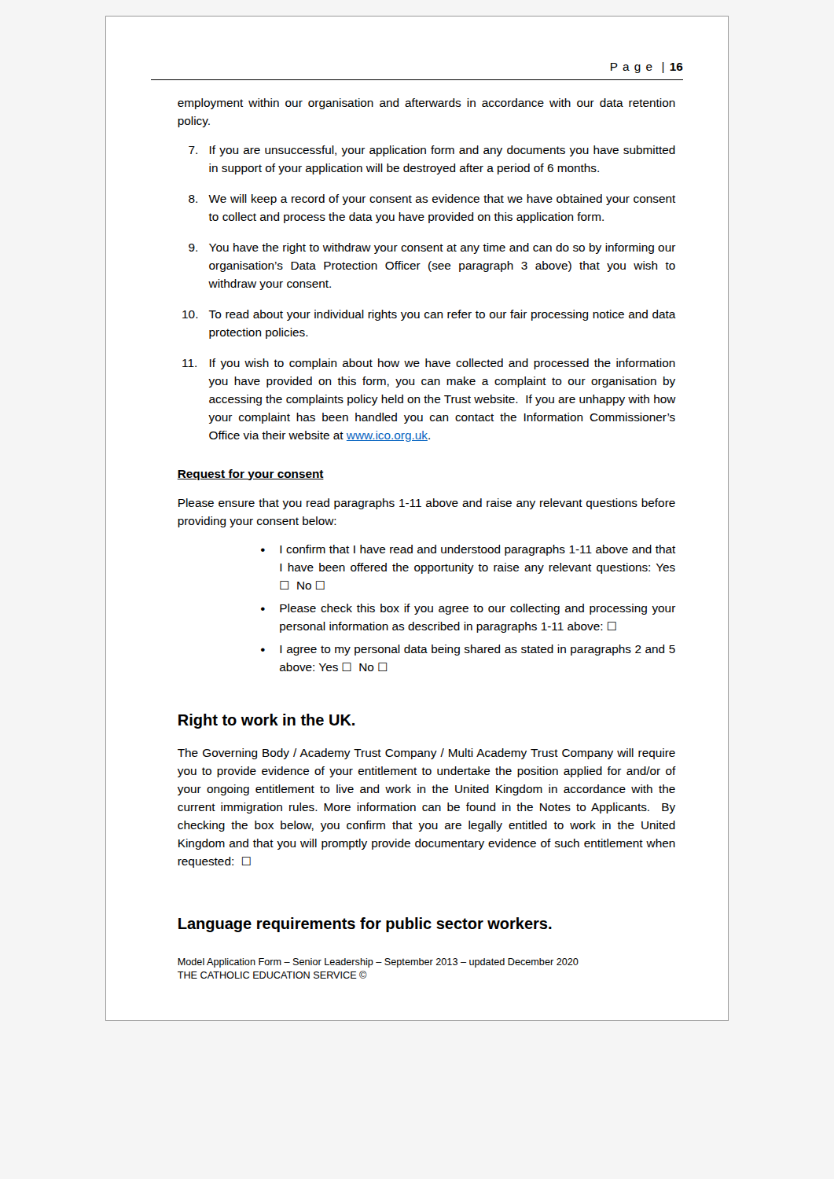P a g e | 16
employment within our organisation and afterwards in accordance with our data retention policy.
If you are unsuccessful, your application form and any documents you have submitted in support of your application will be destroyed after a period of 6 months.
We will keep a record of your consent as evidence that we have obtained your consent to collect and process the data you have provided on this application form.
You have the right to withdraw your consent at any time and can do so by informing our organisation’s Data Protection Officer (see paragraph 3 above) that you wish to withdraw your consent.
To read about your individual rights you can refer to our fair processing notice and data protection policies.
If you wish to complain about how we have collected and processed the information you have provided on this form, you can make a complaint to our organisation by accessing the complaints policy held on the Trust website. If you are unhappy with how your complaint has been handled you can contact the Information Commissioner’s Office via their website at www.ico.org.uk.
Request for your consent
Please ensure that you read paragraphs 1-11 above and raise any relevant questions before providing your consent below:
I confirm that I have read and understood paragraphs 1-11 above and that I have been offered the opportunity to raise any relevant questions: Yes ☐ No ☐
Please check this box if you agree to our collecting and processing your personal information as described in paragraphs 1-11 above: ☐
I agree to my personal data being shared as stated in paragraphs 2 and 5 above: Yes ☐ No ☐
Right to work in the UK.
The Governing Body / Academy Trust Company / Multi Academy Trust Company will require you to provide evidence of your entitlement to undertake the position applied for and/or of your ongoing entitlement to live and work in the United Kingdom in accordance with the current immigration rules. More information can be found in the Notes to Applicants. By checking the box below, you confirm that you are legally entitled to work in the United Kingdom and that you will promptly provide documentary evidence of such entitlement when requested: ☐
Language requirements for public sector workers.
Model Application Form – Senior Leadership – September 2013 – updated December 2020
THE CATHOLIC EDUCATION SERVICE ©